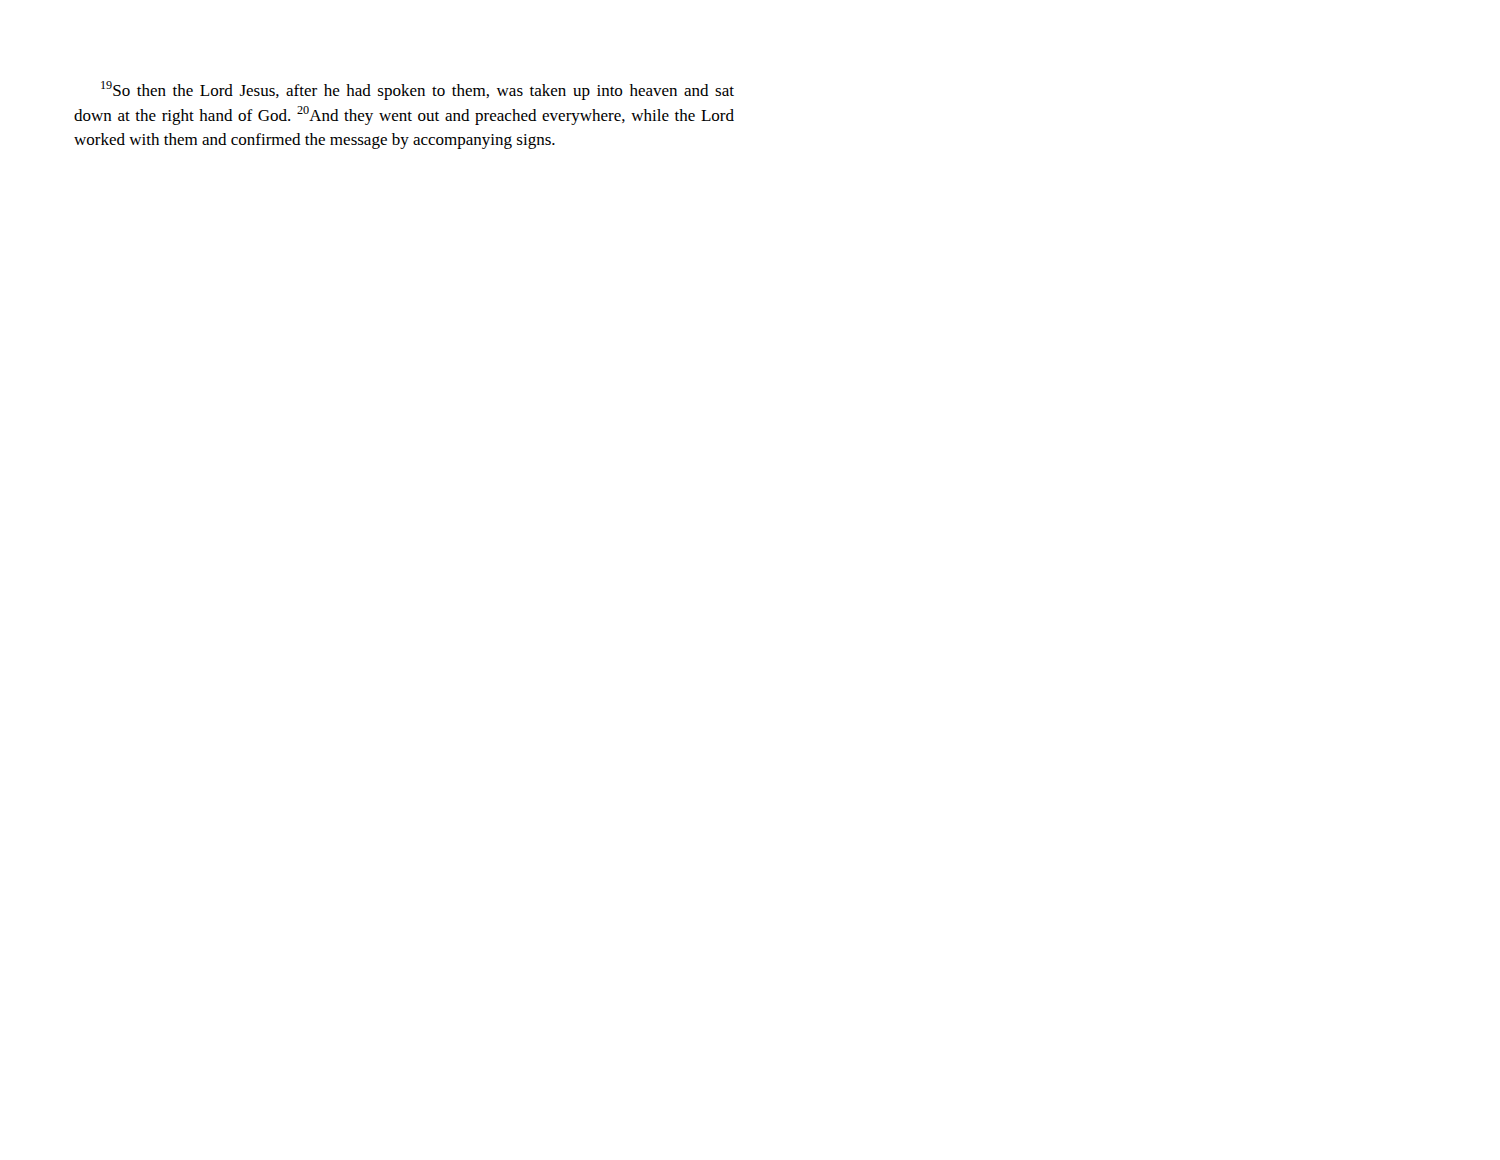19So then the Lord Jesus, after he had spoken to them, was taken up into heaven and sat down at the right hand of God. 20And they went out and preached everywhere, while the Lord worked with them and confirmed the message by accompanying signs.